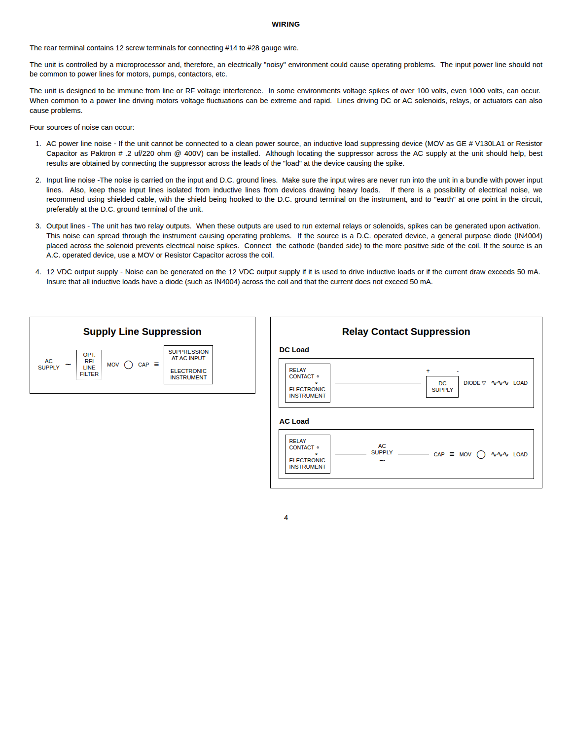WIRING
The rear terminal contains 12 screw terminals for connecting #14 to #28 gauge wire.
The unit is controlled by a microprocessor and, therefore, an electrically "noisy" environment could cause operating problems. The input power line should not be common to power lines for motors, pumps, contactors, etc.
The unit is designed to be immune from line or RF voltage interference. In some environments voltage spikes of over 100 volts, even 1000 volts, can occur. When common to a power line driving motors voltage fluctuations can be extreme and rapid. Lines driving DC or AC solenoids, relays, or actuators can also cause problems.
Four sources of noise can occur:
AC power line noise - If the unit cannot be connected to a clean power source, an inductive load suppressing device (MOV as GE # V130LA1 or Resistor Capacitor as Paktron # .2 uf/220 ohm @ 400V) can be installed. Although locating the suppressor across the AC supply at the unit should help, best results are obtained by connecting the suppressor across the leads of the "load" at the device causing the spike.
Input line noise -The noise is carried on the input and D.C. ground lines. Make sure the input wires are never run into the unit in a bundle with power input lines. Also, keep these input lines isolated from inductive lines from devices drawing heavy loads. If there is a possibility of electrical noise, we recommend using shielded cable, with the shield being hooked to the D.C. ground terminal on the instrument, and to "earth" at one point in the circuit, preferably at the D.C. ground terminal of the unit.
Output lines - The unit has two relay outputs. When these outputs are used to run external relays or solenoids, spikes can be generated upon activation. This noise can spread through the instrument causing operating problems. If the source is a D.C. operated device, a general purpose diode (IN4004) placed across the solenoid prevents electrical noise spikes. Connect the cathode (banded side) to the more positive side of the coil. If the source is an A.C. operated device, use a MOV or Resistor Capacitor across the coil.
12 VDC output supply - Noise can be generated on the 12 VDC output supply if it is used to drive inductive loads or if the current draw exceeds 50 mA. Insure that all inductive loads have a diode (such as IN4004) across the coil and that the current does not exceed 50 mA.
Supply Line Suppression
AC
SUPPLY
∼
OPT.
RFI
LINE
FILTER
MOV
◯
CAP
≡
SUPPRESSION
AT AC INPUT
ELECTRONIC
INSTRUMENT
Relay Contact Suppression
DC Load
RELAY
CONTACT ⚬
⚬
ELECTRONIC
INSTRUMENT
+-
DC
SUPPLY
DIODE ▽
∿∿∿
LOAD
AC Load
RELAY
CONTACT ⚬
⚬
ELECTRONIC
INSTRUMENT
AC
SUPPLY
∼
CAP
≡
MOV
◯
∿∿∿
LOAD
4